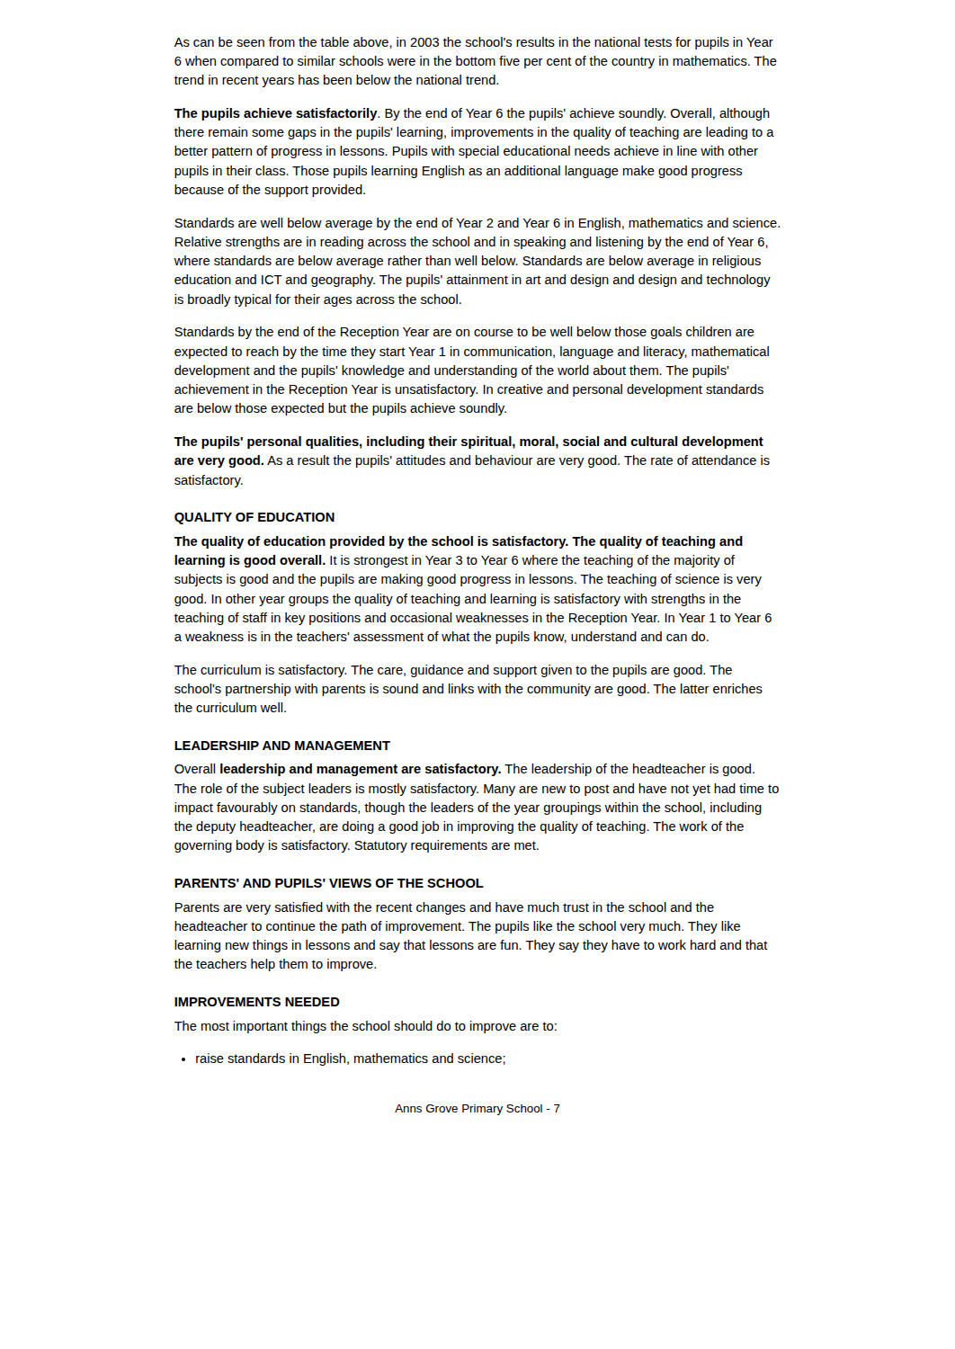As can be seen from the table above, in 2003 the school's results in the national tests for pupils in Year 6 when compared to similar schools were in the bottom five per cent of the country in mathematics. The trend in recent years has been below the national trend.
The pupils achieve satisfactorily. By the end of Year 6 the pupils' achieve soundly. Overall, although there remain some gaps in the pupils' learning, improvements in the quality of teaching are leading to a better pattern of progress in lessons. Pupils with special educational needs achieve in line with other pupils in their class. Those pupils learning English as an additional language make good progress because of the support provided.
Standards are well below average by the end of Year 2 and Year 6 in English, mathematics and science. Relative strengths are in reading across the school and in speaking and listening by the end of Year 6, where standards are below average rather than well below. Standards are below average in religious education and ICT and geography. The pupils' attainment in art and design and design and technology is broadly typical for their ages across the school.
Standards by the end of the Reception Year are on course to be well below those goals children are expected to reach by the time they start Year 1 in communication, language and literacy, mathematical development and the pupils' knowledge and understanding of the world about them. The pupils' achievement in the Reception Year is unsatisfactory. In creative and personal development standards are below those expected but the pupils achieve soundly.
The pupils' personal qualities, including their spiritual, moral, social and cultural development are very good. As a result the pupils' attitudes and behaviour are very good. The rate of attendance is satisfactory.
Quality of education
The quality of education provided by the school is satisfactory. The quality of teaching and learning is good overall. It is strongest in Year 3 to Year 6 where the teaching of the majority of subjects is good and the pupils are making good progress in lessons. The teaching of science is very good. In other year groups the quality of teaching and learning is satisfactory with strengths in the teaching of staff in key positions and occasional weaknesses in the Reception Year. In Year 1 to Year 6 a weakness is in the teachers' assessment of what the pupils know, understand and can do.
The curriculum is satisfactory. The care, guidance and support given to the pupils are good. The school's partnership with parents is sound and links with the community are good. The latter enriches the curriculum well.
Leadership and management
Overall leadership and management are satisfactory. The leadership of the headteacher is good. The role of the subject leaders is mostly satisfactory. Many are new to post and have not yet had time to impact favourably on standards, though the leaders of the year groupings within the school, including the deputy headteacher, are doing a good job in improving the quality of teaching. The work of the governing body is satisfactory. Statutory requirements are met.
Parents' and pupils' views of the school
Parents are very satisfied with the recent changes and have much trust in the school and the headteacher to continue the path of improvement. The pupils like the school very much. They like learning new things in lessons and say that lessons are fun. They say they have to work hard and that the teachers help them to improve.
Improvements needed
The most important things the school should do to improve are to:
raise standards in English, mathematics and science;
Anns Grove Primary School - 7